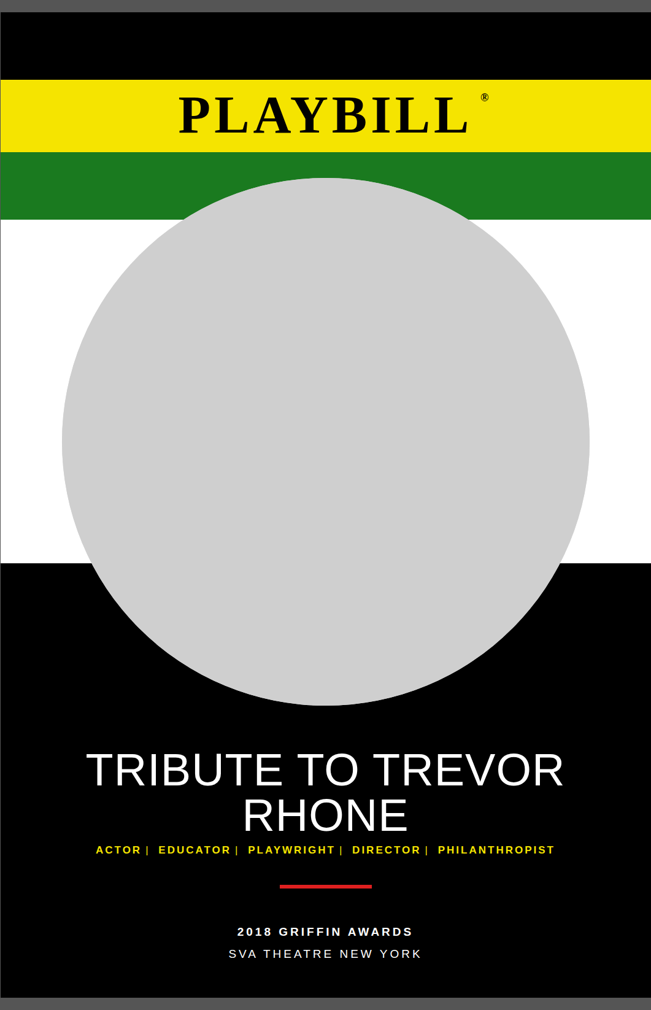PLAYBILL®
Tribute to Trevor Rhone
Actor| Educator| Playwright| Director| Philanthropist
2018 Griffin Awards
SVA Theatre New York